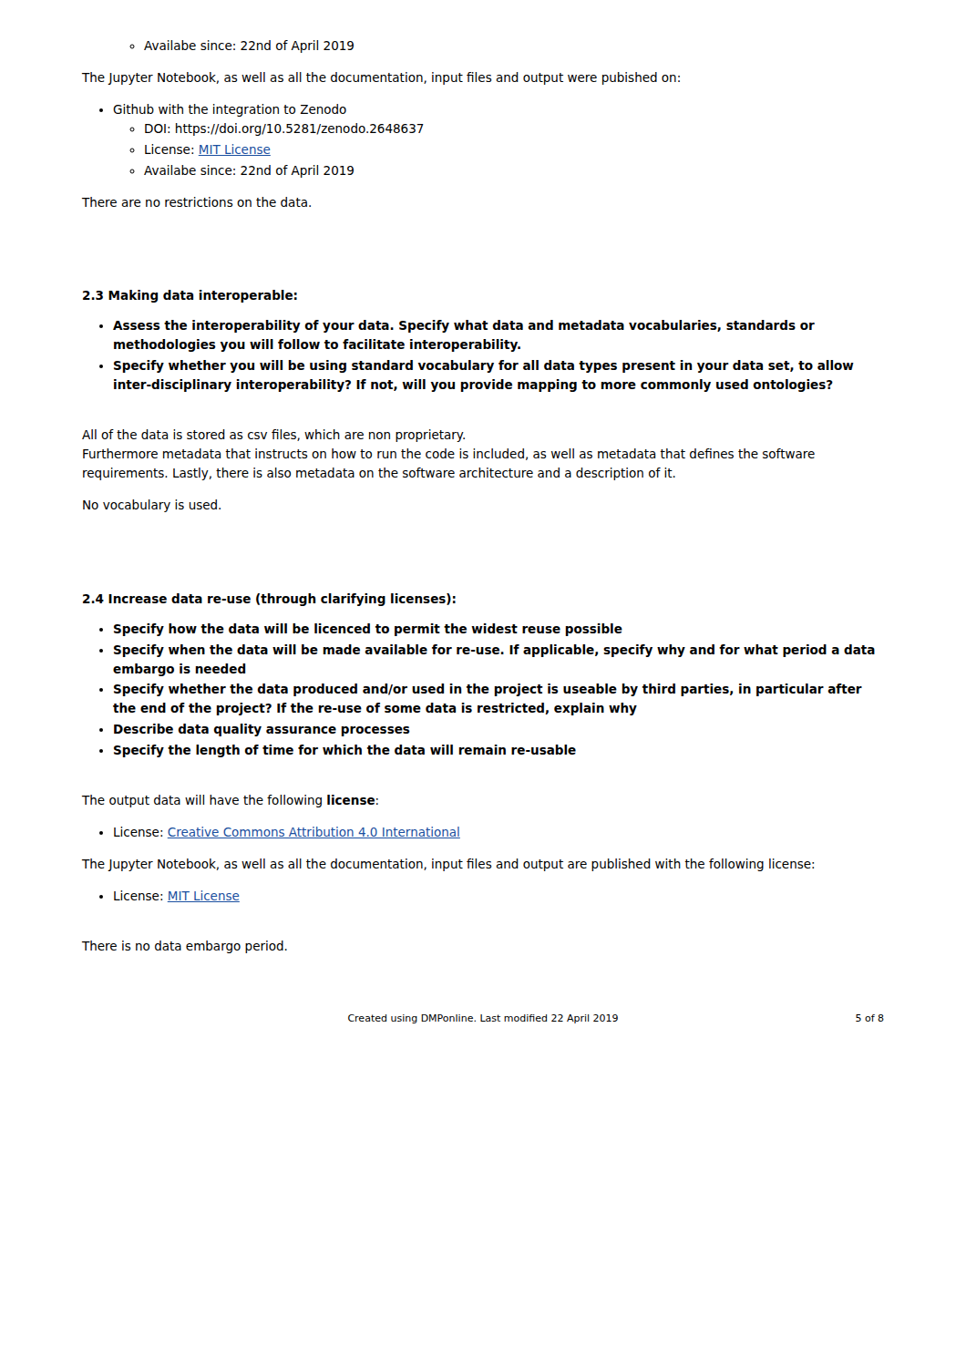Availabe since: 22nd of April 2019
The Jupyter Notebook, as well as all the documentation, input files and output were pubished on:
Github with the integration to Zenodo
DOI: https://doi.org/10.5281/zenodo.2648637
License: MIT License
Availabe since: 22nd of April 2019
There are no restrictions on the data.
2.3 Making data interoperable:
Assess the interoperability of your data. Specify what data and metadata vocabularies, standards or methodologies you will follow to facilitate interoperability.
Specify whether you will be using standard vocabulary for all data types present in your data set, to allow inter-disciplinary interoperability? If not, will you provide mapping to more commonly used ontologies?
All of the data is stored as csv files, which are non proprietary.
Furthermore metadata that instructs on how to run the code is included, as well as metadata that defines the software requirements. Lastly, there is also metadata on the software architecture and a description of it.
No vocabulary is used.
2.4 Increase data re-use (through clarifying licenses):
Specify how the data will be licenced to permit the widest reuse possible
Specify when the data will be made available for re-use. If applicable, specify why and for what period a data embargo is needed
Specify whether the data produced and/or used in the project is useable by third parties, in particular after the end of the project? If the re-use of some data is restricted, explain why
Describe data quality assurance processes
Specify the length of time for which the data will remain re-usable
The output data will have the following license:
License: Creative Commons Attribution 4.0 International
The Jupyter Notebook, as well as all the documentation, input files and output are published with the following license:
License: MIT License
There is no data embargo period.
Created using DMPonline. Last modified 22 April 2019 5 of 8